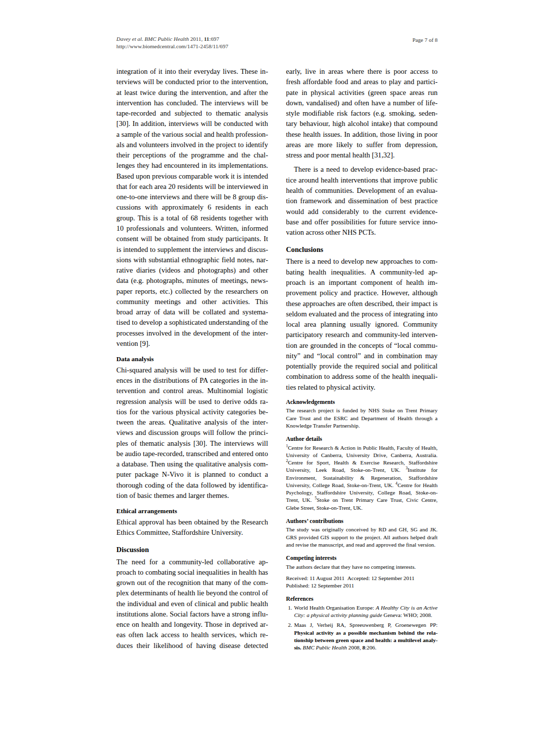Davey et al. BMC Public Health 2011, 11:697
http://www.biomedcentral.com/1471-2458/11/697
Page 7 of 8
integration of it into their everyday lives. These interviews will be conducted prior to the intervention, at least twice during the intervention, and after the intervention has concluded. The interviews will be tape-recorded and subjected to thematic analysis [30]. In addition, interviews will be conducted with a sample of the various social and health professionals and volunteers involved in the project to identify their perceptions of the programme and the challenges they had encountered in its implementations. Based upon previous comparable work it is intended that for each area 20 residents will be interviewed in one-to-one interviews and there will be 8 group discussions with approximately 6 residents in each group. This is a total of 68 residents together with 10 professionals and volunteers. Written, informed consent will be obtained from study participants. It is intended to supplement the interviews and discussions with substantial ethnographic field notes, narrative diaries (videos and photographs) and other data (e.g. photographs, minutes of meetings, newspaper reports, etc.) collected by the researchers on community meetings and other activities. This broad array of data will be collated and systematised to develop a sophisticated understanding of the processes involved in the development of the intervention [9].
Data analysis
Chi-squared analysis will be used to test for differences in the distributions of PA categories in the intervention and control areas. Multinomial logistic regression analysis will be used to derive odds ratios for the various physical activity categories between the areas. Qualitative analysis of the interviews and discussion groups will follow the principles of thematic analysis [30]. The interviews will be audio tape-recorded, transcribed and entered onto a database. Then using the qualitative analysis computer package N-Vivo it is planned to conduct a thorough coding of the data followed by identification of basic themes and larger themes.
Ethical arrangements
Ethical approval has been obtained by the Research Ethics Committee, Staffordshire University.
Discussion
The need for a community-led collaborative approach to combating social inequalities in health has grown out of the recognition that many of the complex determinants of health lie beyond the control of the individual and even of clinical and public health institutions alone. Social factors have a strong influence on health and longevity. Those in deprived areas often lack access to health services, which reduces their likelihood of having disease detected early, live in areas where there is poor access to fresh affordable food and areas to play and participate in physical activities (green space areas run down, vandalised) and often have a number of lifestyle modifiable risk factors (e.g. smoking, sedentary behaviour, high alcohol intake) that compound these health issues. In addition, those living in poor areas are more likely to suffer from depression, stress and poor mental health [31,32].
There is a need to develop evidence-based practice around health interventions that improve public health of communities. Development of an evaluation framework and dissemination of best practice would add considerably to the current evidence-base and offer possibilities for future service innovation across other NHS PCTs.
Conclusions
There is a need to develop new approaches to combating health inequalities. A community-led approach is an important component of health improvement policy and practice. However, although these approaches are often described, their impact is seldom evaluated and the process of integrating into local area planning usually ignored. Community participatory research and community-led intervention are grounded in the concepts of “local community” and “local control” and in combination may potentially provide the required social and political combination to address some of the health inequalities related to physical activity.
Acknowledgements
The research project is funded by NHS Stoke on Trent Primary Care Trust and the ESRC and Department of Health through a Knowledge Transfer Partnership.
Author details
1Centre for Research & Action in Public Health, Faculty of Health, University of Canberra, University Drive, Canberra, Australia. 2Centre for Sport, Health & Exercise Research, Staffordshire University, Leek Road, Stoke-on-Trent, UK. 3Institute for Environment, Sustainability & Regeneration, Staffordshire University, College Road, Stoke-on-Trent, UK. 4Centre for Health Psychology, Staffordshire University, College Road, Stoke-on-Trent, UK. 5Stoke on Trent Primary Care Trust, Civic Centre, Glebe Street, Stoke-on-Trent, UK.
Authors’ contributions
The study was originally conceived by RD and GH, SG and JK. GRS provided GIS support to the project. All authors helped draft and revise the manuscript, and read and approved the final version.
Competing interests
The authors declare that they have no competing interests.
Received: 11 August 2011 Accepted: 12 September 2011
Published: 12 September 2011
References
World Health Organisation Europe: A Healthy City is an Active City: a physical activity planning guide Geneva: WHO; 2008.
Maas J, Verheij RA, Spreeuwenberg P, Groenewegen PP: Physical activity as a possible mechanism behind the relationship between green space and health: a multilevel analysis. BMC Public Health 2008, 8:206.